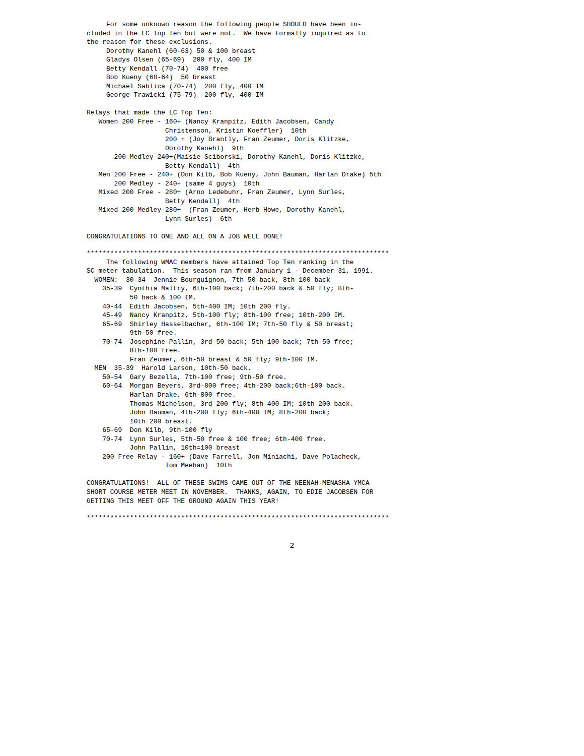For some unknown reason the following people SHOULD have been in-
cluded in the LC Top Ten but were not.  We have formally inquired as to
the reason for these exclusions.
     Dorothy Kanehl (60-63) 50 & 100 breast
     Gladys Olsen (65-69)  200 fly, 400 IM
     Betty Kendall (70-74)  400 free
     Bob Kueny (60-64)  50 breast
     Michael Sablica (70-74)  200 fly, 400 IM
     George Trawicki (75-79)  200 fly, 400 IM

Relays that made the LC Top Ten:
   Women 200 Free - 160+ (Nancy Kranpitz, Edith Jacobsen, Candy
                    Christenson, Kristin Koeffler)  10th
                    200 + (Joy Brantly, Fran Zeumer, Doris Klitzke,
                    Dorothy Kanehl)  9th
       200 Medley-240+(Maisie Sciborski, Dorothy Kanehl, Doris Klitzke,
                    Betty Kendall)  4th
   Men 200 Free - 240+ (Don Kilb, Bob Kueny, John Bauman, Harlan Drake) 5th
       200 Medley - 240+ (same 4 guys)  10th
   Mixed 200 Free - 280+ (Arno Ledebuhr, Fran Zeumer, Lynn Surles,
                    Betty Kendall)  4th
   Mixed 200 Medley-280+  (Fran Zeumer, Herb Howe, Dorothy Kanehl,
                    Lynn Surles)  6th

CONGRATULATIONS TO ONE AND ALL ON A JOB WELL DONE!
*****************************************************************************
     The following WMAC members have attained Top Ten ranking in the
SC meter tabulation.  This season ran from January 1 - December 31, 1991.
  WOMEN:  30-34  Jennie Bourguignon, 7th-50 back, 8th 100 back
    35-39  Cynthia Maltry, 6th-100 back; 7th-200 back & 50 fly; 8th-
           50 back & 100 IM.
    40-44  Edith Jacobsen, 5th-400 IM; 10th 200 fly.
    45-49  Nancy Kranpitz, 5th-100 fly; 8th-100 free; 10th-200 IM.
    65-69  Shirley Hasselbacher, 6th-100 IM; 7th-50 fly & 50 breast;
           9th-50 free.
    70-74  Josephine Pallin, 3rd-50 back; 5th-100 back; 7th-50 free;
           8th-100 free.
           Fran Zeumer, 6th-50 breast & 50 fly; 9th-100 IM.
  MEN  35-39  Harold Larson, 10th-50 back.
    50-54  Gary Bezella, 7th-100 free; 9th-50 free.
    60-64  Morgan Beyers, 3rd-800 free; 4th-200 back;6th-100 back.
           Harlan Drake, 6th-800 free.
           Thomas Michelson, 3rd-200 fly; 8th-400 IM; 10th-200 back.
           John Bauman, 4th-200 fly; 6th-400 IM; 8th-200 back;
           10th 200 breast.
    65-69  Don Kilb, 9th-100 fly
    70-74  Lynn Surles, 5th-50 free & 100 free; 6th-400 free.
           John Pallin, 10th=100 breast
    200 Free Relay - 160+ (Dave Farrell, Jon Miniachi, Dave Polacheck,
                    Tom Meehan)  10th

CONGRATULATIONS!  ALL OF THESE SWIMS CAME OUT OF THE NEENAH-MENASHA YMCA
SHORT COURSE METER MEET IN NOVEMBER.  THANKS, AGAIN, TO EDIE JACOBSEN FOR
GETTING THIS MEET OFF THE GROUND AGAIN THIS YEAR!
*****************************************************************************
2